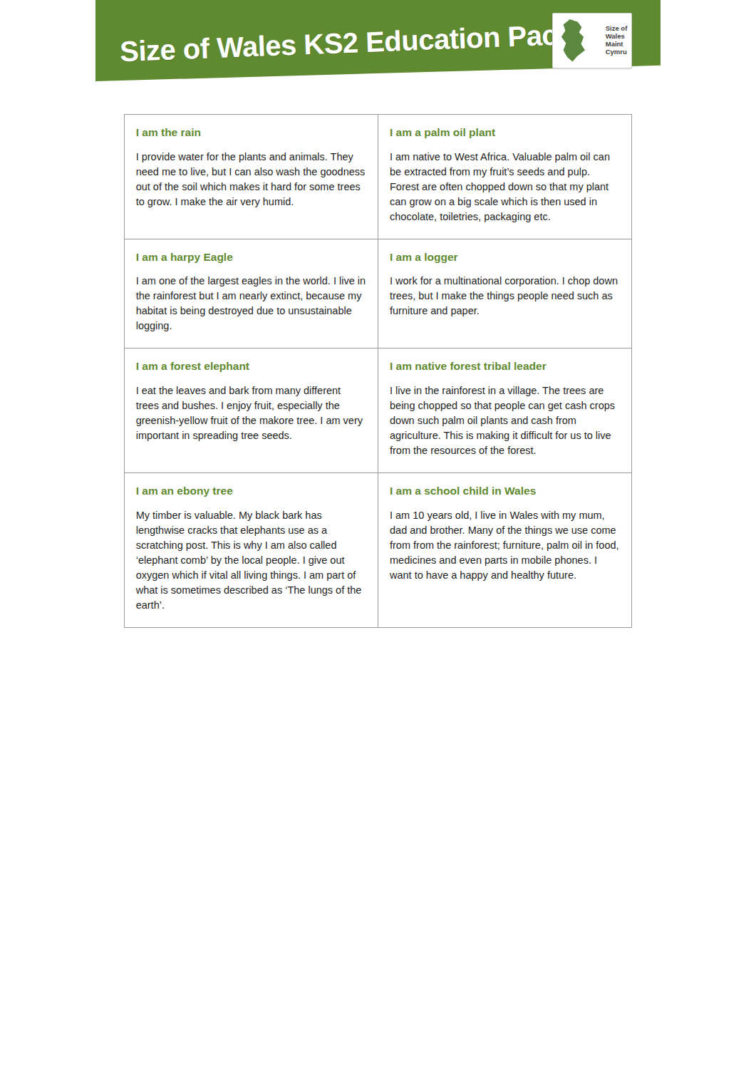Size of Wales KS2 Education Pack
Size of
Wales
Maint
Cymru
| I am the rain I provide water for the plants and animals. They need me to live, but I can also wash the goodness out of the soil which makes it hard for some trees to grow. I make the air very humid. | I am a palm oil plant I am native to West Africa. Valuable palm oil can be extracted from my fruit’s seeds and pulp. Forest are often chopped down so that my plant can grow on a big scale which is then used in chocolate, toiletries, packaging etc. |
| I am a harpy Eagle I am one of the largest eagles in the world. I live in the rainforest but I am nearly extinct, because my habitat is being destroyed due to unsustainable logging. | I am a logger I work for a multinational corporation. I chop down trees, but I make the things people need such as furniture and paper. |
| I am a forest elephant I eat the leaves and bark from many different trees and bushes. I enjoy fruit, especially the greenish-yellow fruit of the makore tree. I am very important in spreading tree seeds. | I am native forest tribal leader I live in the rainforest in a village. The trees are being chopped so that people can get cash crops down such palm oil plants and cash from agriculture. This is making it difficult for us to live from the resources of the forest. |
| I am an ebony tree My timber is valuable. My black bark has lengthwise cracks that elephants use as a scratching post. This is why I am also called ‘elephant comb’ by the local people. I give out oxygen which if vital all living things. I am part of what is sometimes described as ‘The lungs of the earth’. | I am a school child in Wales I am 10 years old, I live in Wales with my mum, dad and brother. Many of the things we use come from from the rainforest; furniture, palm oil in food, medicines and even parts in mobile phones. I want to have a happy and healthy future. |